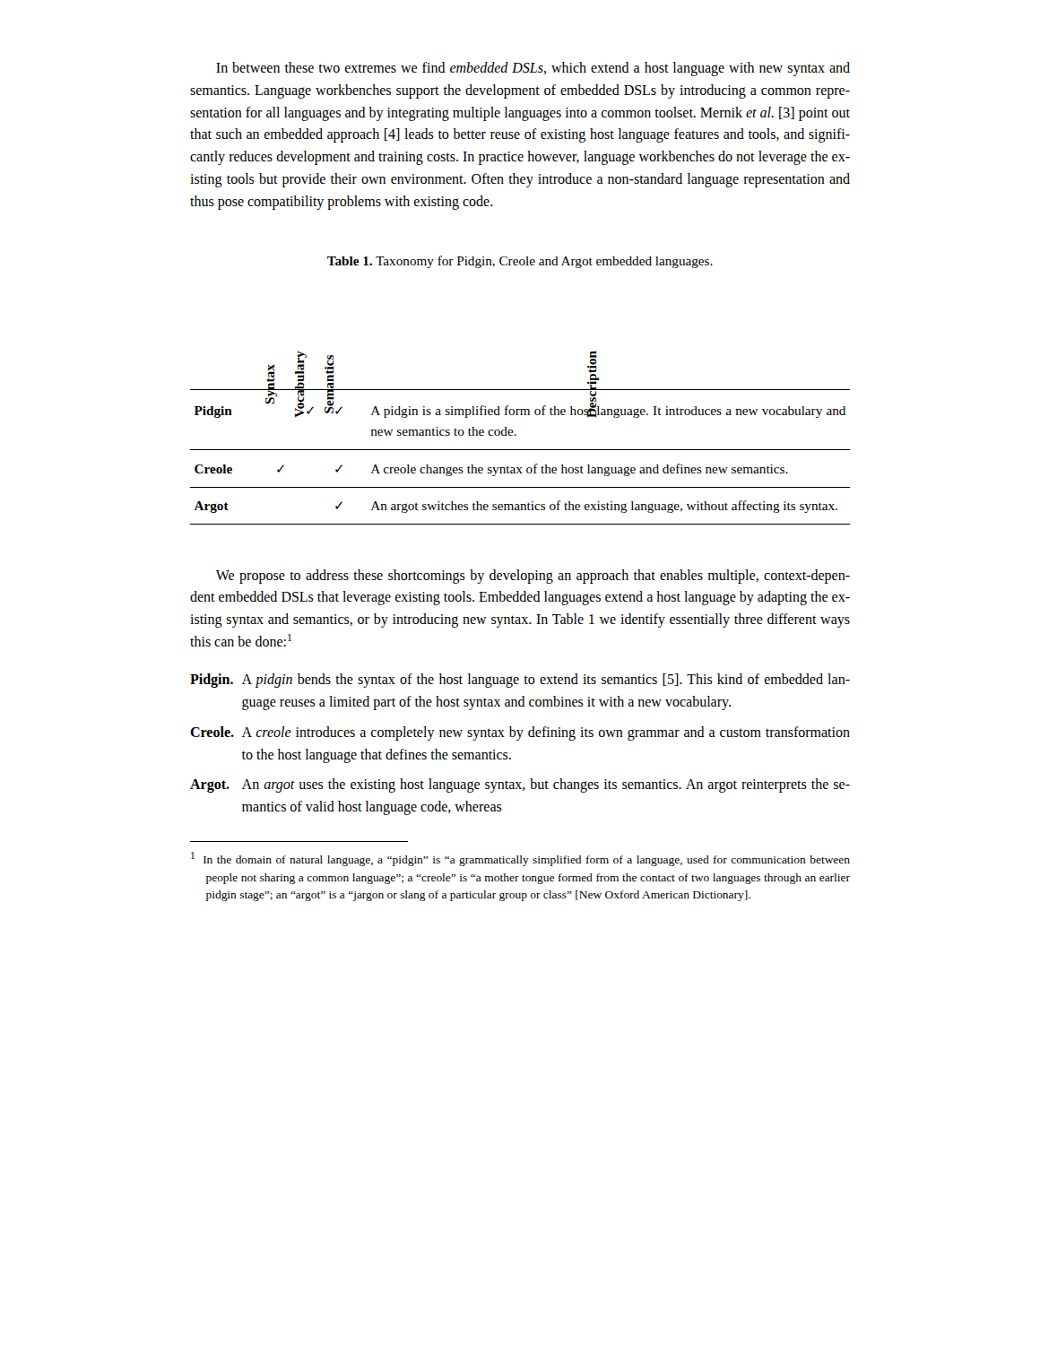In between these two extremes we find embedded DSLs, which extend a host language with new syntax and semantics. Language workbenches support the development of embedded DSLs by introducing a common representation for all languages and by integrating multiple languages into a common toolset. Mernik et al. [3] point out that such an embedded approach [4] leads to better reuse of existing host language features and tools, and significantly reduces development and training costs. In practice however, language workbenches do not leverage the existing tools but provide their own environment. Often they introduce a non-standard language representation and thus pose compatibility problems with existing code.
Table 1. Taxonomy for Pidgin, Creole and Argot embedded languages.
| | Syntax | Vocabulary | Semantics | Description |
| --- | --- | --- | --- | --- |
| Pidgin | | ✓ | ✓ | A pidgin is a simplified form of the host language. It introduces a new vocabulary and new semantics to the code. |
| Creole | ✓ | | ✓ | A creole changes the syntax of the host language and defines new semantics. |
| Argot | | | ✓ | An argot switches the semantics of the existing language, without affecting its syntax. |
We propose to address these shortcomings by developing an approach that enables multiple, context-dependent embedded DSLs that leverage existing tools. Embedded languages extend a host language by adapting the existing syntax and semantics, or by introducing new syntax. In Table 1 we identify essentially three different ways this can be done:1
Pidgin.
A pidgin bends the syntax of the host language to extend its semantics [5]. This kind of embedded language reuses a limited part of the host syntax and combines it with a new vocabulary.
Creole.
A creole introduces a completely new syntax by defining its own grammar and a custom transformation to the host language that defines the semantics.
Argot.
An argot uses the existing host language syntax, but changes its semantics. An argot reinterprets the semantics of valid host language code, whereas
1 In the domain of natural language, a “pidgin” is “a grammatically simplified form of a language, used for communication between people not sharing a common language”; a “creole” is “a mother tongue formed from the contact of two languages through an earlier pidgin stage”; an “argot” is a “jargon or slang of a particular group or class” [New Oxford American Dictionary].